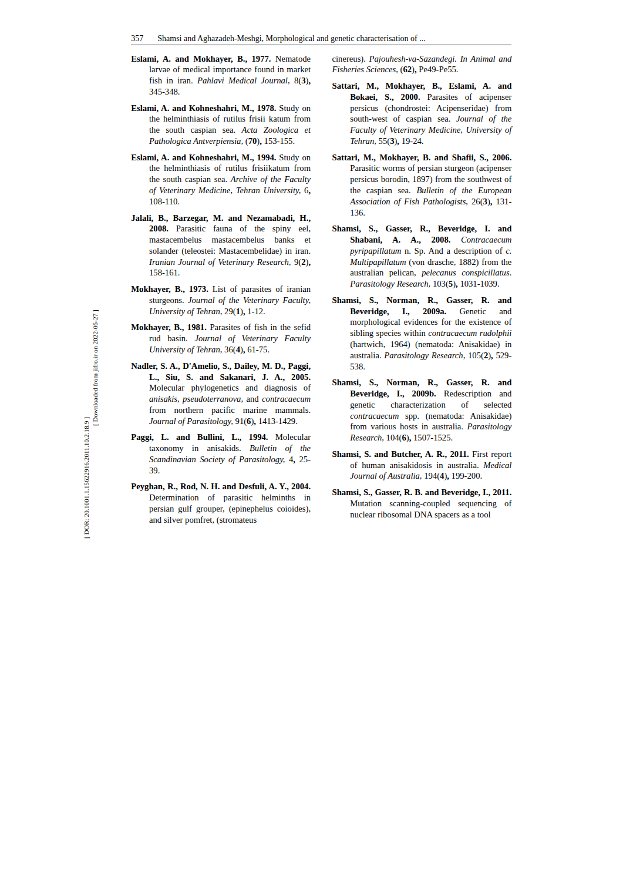[ Downloaded from jifro.ir on 2022-06-27 ]
[ DOR: 20.1001.1.15622916.2011.10.2.18.9 ]
357 Shamsi and Aghazadeh-Meshgi, Morphological and genetic characterisation of ...
Eslami, A. and Mokhayer, B., 1977. Nematode larvae of medical importance found in market fish in iran. Pahlavi Medical Journal, 8(3), 345-348.
Eslami, A. and Kohneshahri, M., 1978. Study on the helminthiasis of rutilus frisii katum from the south caspian sea. Acta Zoologica et Pathologica Antverpiensia, (70), 153-155.
Eslami, A. and Kohneshahri, M., 1994. Study on the helminthiasis of rutilus frisiikatum from the south caspian sea. Archive of the Faculty of Veterinary Medicine, Tehran University, 6, 108-110.
Jalali, B., Barzegar, M. and Nezamabadi, H., 2008. Parasitic fauna of the spiny eel, mastacembelus mastacembelus banks et solander (teleostei: Mastacembelidae) in iran. Iranian Journal of Veterinary Research, 9(2), 158-161.
Mokhayer, B., 1973. List of parasites of iranian sturgeons. Journal of the Veterinary Faculty, University of Tehran, 29(1), 1-12.
Mokhayer, B., 1981. Parasites of fish in the sefid rud basin. Journal of Veterinary Faculty University of Tehran, 36(4), 61-75.
Nadler, S. A., D'Amelio, S., Dailey, M. D., Paggi, L., Siu, S. and Sakanari, J. A., 2005. Molecular phylogenetics and diagnosis of anisakis, pseudoterranova, and contracaecum from northern pacific marine mammals. Journal of Parasitology, 91(6), 1413-1429.
Paggi, L. and Bullini, L., 1994. Molecular taxonomy in anisakids. Bulletin of the Scandinavian Society of Parasitology, 4, 25-39.
Peyghan, R., Rod, N. H. and Desfuli, A. Y., 2004. Determination of parasitic helminths in persian gulf grouper, (epinephelus coioides), and silver pomfret, (stromateus
cinereus). Pajouhesh-va-Sazandegi. In Animal and Fisheries Sciences, (62), Pe49-Pe55.
Sattari, M., Mokhayer, B., Eslami, A. and Bokaei, S., 2000. Parasites of acipenser persicus (chondrostei: Acipenseridae) from south-west of caspian sea. Journal of the Faculty of Veterinary Medicine, University of Tehran, 55(3), 19-24.
Sattari, M., Mokhayer, B. and Shafii, S., 2006. Parasitic worms of persian sturgeon (acipenser persicus borodin, 1897) from the southwest of the caspian sea. Bulletin of the European Association of Fish Pathologists, 26(3), 131-136.
Shamsi, S., Gasser, R., Beveridge, I. and Shabani, A. A., 2008. Contracaecum pyripapillatum n. Sp. And a description of c. Multipapillatum (von drasche, 1882) from the australian pelican, pelecanus conspicillatus. Parasitology Research, 103(5), 1031-1039.
Shamsi, S., Norman, R., Gasser, R. and Beveridge, I., 2009a. Genetic and morphological evidences for the existence of sibling species within contracaecum rudolphii (hartwich, 1964) (nematoda: Anisakidae) in australia. Parasitology Research, 105(2), 529-538.
Shamsi, S., Norman, R., Gasser, R. and Beveridge, I., 2009b. Redescription and genetic characterization of selected contracaecum spp. (nematoda: Anisakidae) from various hosts in australia. Parasitology Research, 104(6), 1507-1525.
Shamsi, S. and Butcher, A. R., 2011. First report of human anisakidosis in australia. Medical Journal of Australia, 194(4), 199-200.
Shamsi, S., Gasser, R. B. and Beveridge, I., 2011. Mutation scanning-coupled sequencing of nuclear ribosomal DNA spacers as a tool